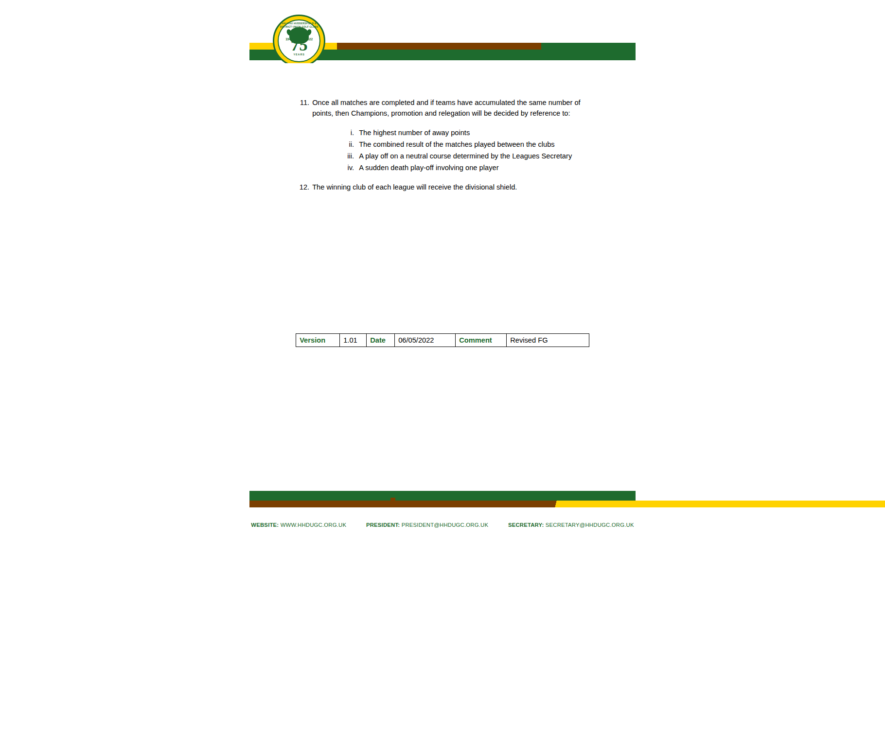HALIFAX HUDDERSFIELD & DISTRICT UNION GOLF CLUBS
1947
2022
75
YEARS
Once all matches are completed and if teams have accumulated the same number of points, then Champions, promotion and relegation will be decided by reference to:
The highest number of away points
The combined result of the matches played between the clubs
A play off on a neutral course determined by the Leagues Secretary
A sudden death play-off involving one player
The winning club of each league will receive the divisional shield.
| Version | 1.01 | Date | 06/05/2022 | Comment | Revised FG |
WEBSITE: WWW.HHDUGC.ORG.UK PRESIDENT: PRESIDENT@HHDUGC.ORG.UK SECRETARY: SECRETARY@HHDUGC.ORG.UK